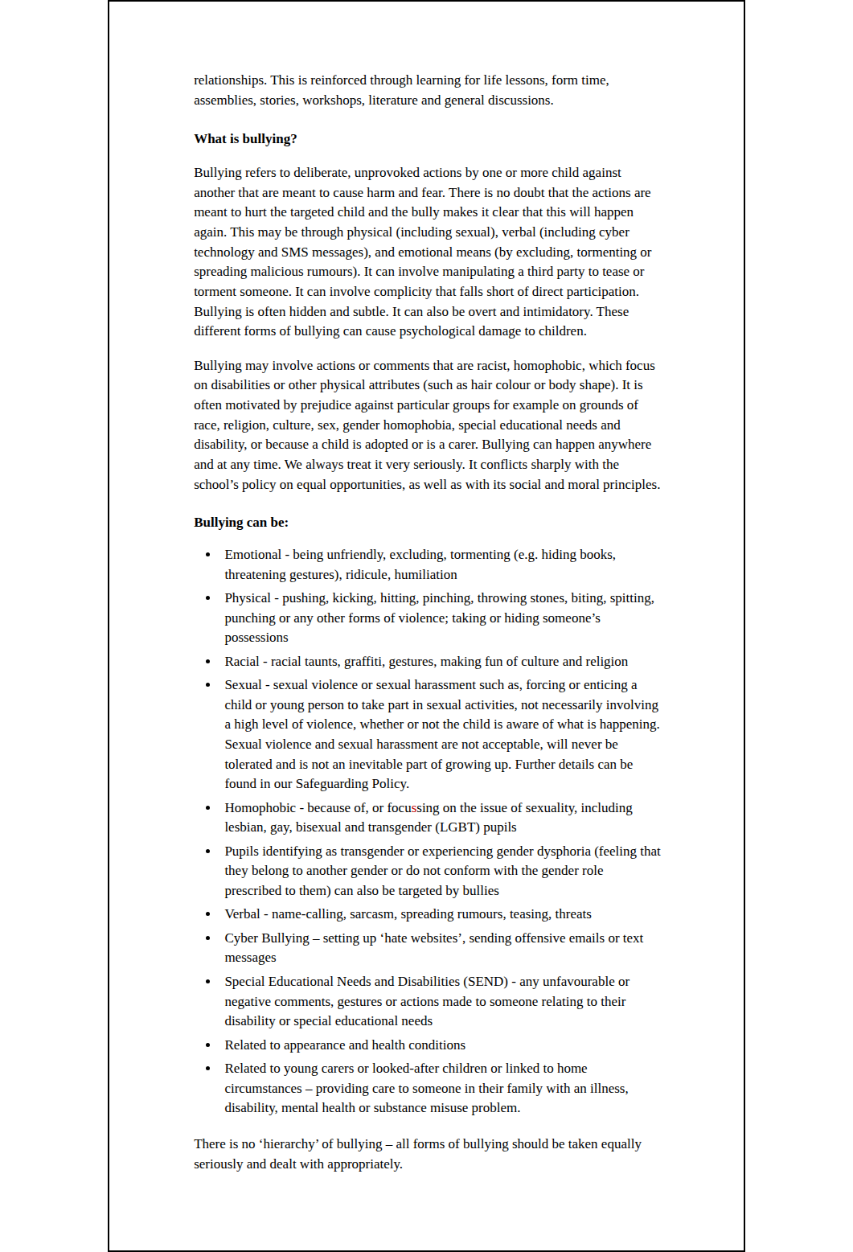relationships. This is reinforced through learning for life lessons, form time, assemblies, stories, workshops, literature and general discussions.
What is bullying?
Bullying refers to deliberate, unprovoked actions by one or more child against another that are meant to cause harm and fear. There is no doubt that the actions are meant to hurt the targeted child and the bully makes it clear that this will happen again. This may be through physical (including sexual), verbal (including cyber technology and SMS messages), and emotional means (by excluding, tormenting or spreading malicious rumours). It can involve manipulating a third party to tease or torment someone. It can involve complicity that falls short of direct participation. Bullying is often hidden and subtle. It can also be overt and intimidatory. These different forms of bullying can cause psychological damage to children.
Bullying may involve actions or comments that are racist, homophobic, which focus on disabilities or other physical attributes (such as hair colour or body shape). It is often motivated by prejudice against particular groups for example on grounds of race, religion, culture, sex, gender homophobia, special educational needs and disability, or because a child is adopted or is a carer. Bullying can happen anywhere and at any time. We always treat it very seriously. It conflicts sharply with the school’s policy on equal opportunities, as well as with its social and moral principles.
Bullying can be:
Emotional - being unfriendly, excluding, tormenting (e.g. hiding books, threatening gestures), ridicule, humiliation
Physical - pushing, kicking, hitting, pinching, throwing stones, biting, spitting, punching or any other forms of violence; taking or hiding someone’s possessions
Racial - racial taunts, graffiti, gestures, making fun of culture and religion
Sexual - sexual violence or sexual harassment such as, forcing or enticing a child or young person to take part in sexual activities, not necessarily involving a high level of violence, whether or not the child is aware of what is happening. Sexual violence and sexual harassment are not acceptable, will never be tolerated and is not an inevitable part of growing up. Further details can be found in our Safeguarding Policy.
Homophobic - because of, or focussing on the issue of sexuality, including lesbian, gay, bisexual and transgender (LGBT) pupils
Pupils identifying as transgender or experiencing gender dysphoria (feeling that they belong to another gender or do not conform with the gender role prescribed to them) can also be targeted by bullies
Verbal - name-calling, sarcasm, spreading rumours, teasing, threats
Cyber Bullying – setting up ‘hate websites’, sending offensive emails or text messages
Special Educational Needs and Disabilities (SEND) - any unfavourable or negative comments, gestures or actions made to someone relating to their disability or special educational needs
Related to appearance and health conditions
Related to young carers or looked-after children or linked to home circumstances – providing care to someone in their family with an illness, disability, mental health or substance misuse problem.
There is no ‘hierarchy’ of bullying – all forms of bullying should be taken equally seriously and dealt with appropriately.